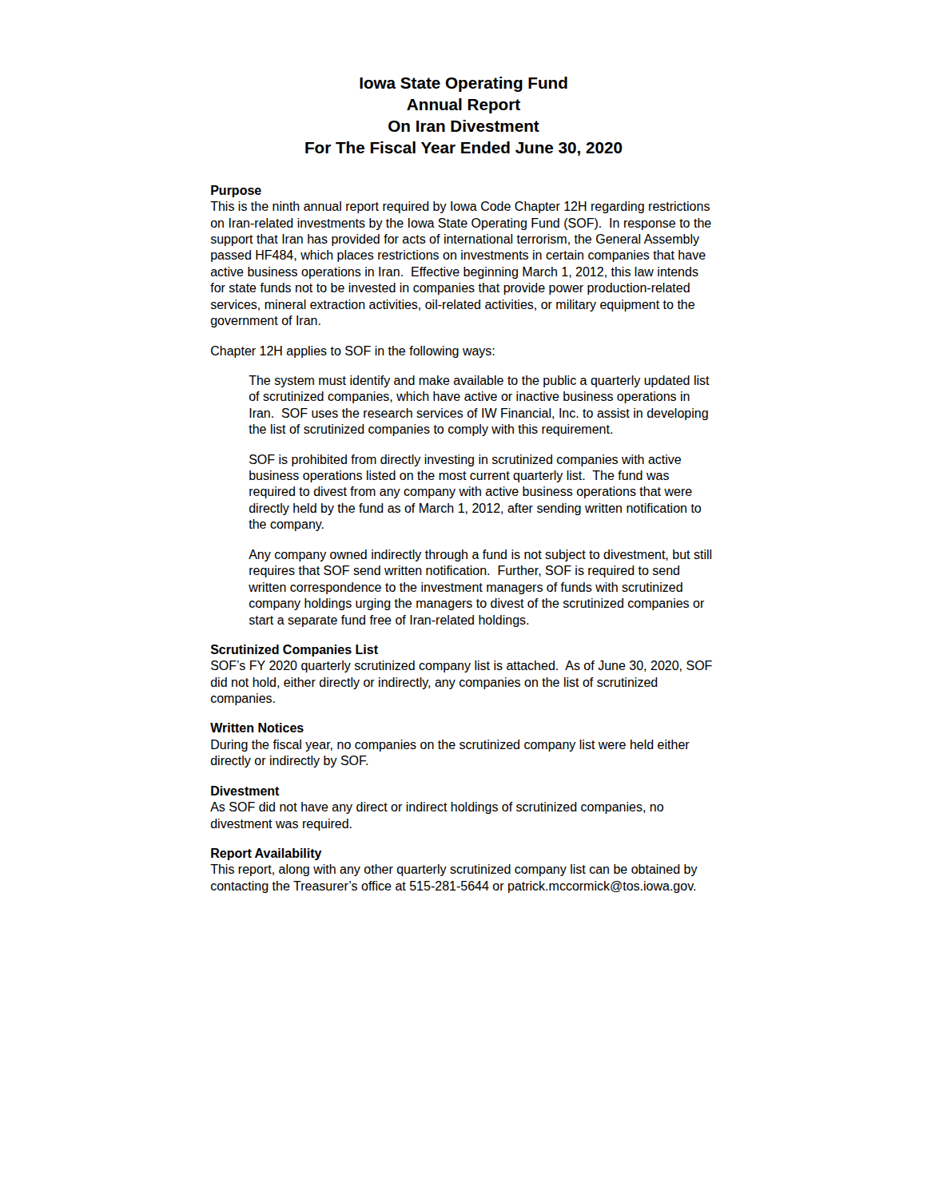Iowa State Operating Fund
Annual Report
On Iran Divestment
For The Fiscal Year Ended June 30, 2020
Purpose
This is the ninth annual report required by Iowa Code Chapter 12H regarding restrictions on Iran-related investments by the Iowa State Operating Fund (SOF). In response to the support that Iran has provided for acts of international terrorism, the General Assembly passed HF484, which places restrictions on investments in certain companies that have active business operations in Iran. Effective beginning March 1, 2012, this law intends for state funds not to be invested in companies that provide power production-related services, mineral extraction activities, oil-related activities, or military equipment to the government of Iran.
Chapter 12H applies to SOF in the following ways:
The system must identify and make available to the public a quarterly updated list of scrutinized companies, which have active or inactive business operations in Iran. SOF uses the research services of IW Financial, Inc. to assist in developing the list of scrutinized companies to comply with this requirement.
SOF is prohibited from directly investing in scrutinized companies with active business operations listed on the most current quarterly list. The fund was required to divest from any company with active business operations that were directly held by the fund as of March 1, 2012, after sending written notification to the company.
Any company owned indirectly through a fund is not subject to divestment, but still requires that SOF send written notification. Further, SOF is required to send written correspondence to the investment managers of funds with scrutinized company holdings urging the managers to divest of the scrutinized companies or start a separate fund free of Iran-related holdings.
Scrutinized Companies List
SOF’s FY 2020 quarterly scrutinized company list is attached. As of June 30, 2020, SOF did not hold, either directly or indirectly, any companies on the list of scrutinized companies.
Written Notices
During the fiscal year, no companies on the scrutinized company list were held either directly or indirectly by SOF.
Divestment
As SOF did not have any direct or indirect holdings of scrutinized companies, no divestment was required.
Report Availability
This report, along with any other quarterly scrutinized company list can be obtained by contacting the Treasurer’s office at 515-281-5644 or patrick.mccormick@tos.iowa.gov.